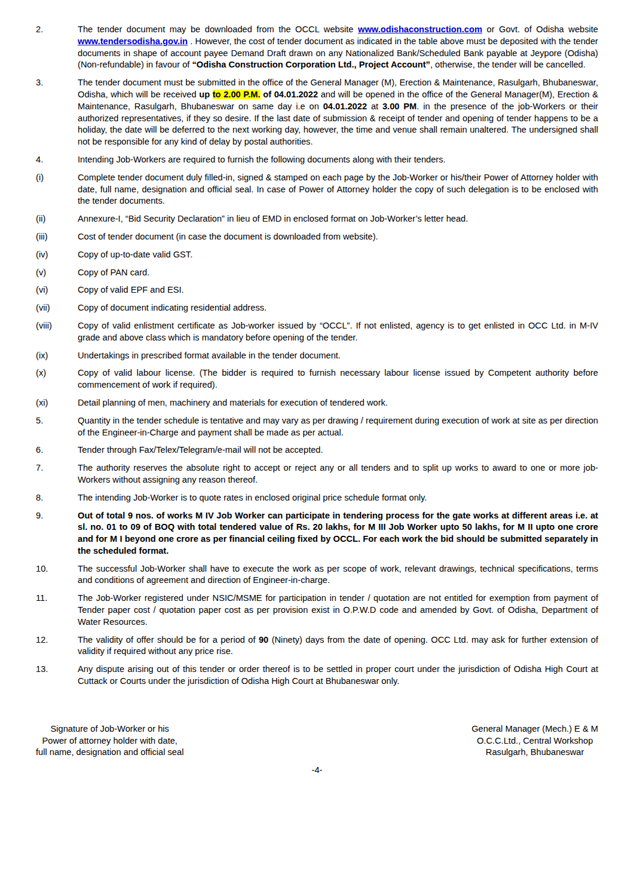2.
The tender document may be downloaded from the OCCL website www.odishaconstruction.com or Govt. of Odisha website www.tendersodisha.gov.in . However, the cost of tender document as indicated in the table above must be deposited with the tender documents in shape of account payee Demand Draft drawn on any Nationalized Bank/Scheduled Bank payable at Jeypore (Odisha) (Non-refundable) in favour of “Odisha Construction Corporation Ltd., Project Account”, otherwise, the tender will be cancelled.
3.
The tender document must be submitted in the office of the General Manager (M), Erection & Maintenance, Rasulgarh, Bhubaneswar, Odisha, which will be received up to 2.00 P.M. of 04.01.2022 and will be opened in the office of the General Manager(M), Erection & Maintenance, Rasulgarh, Bhubaneswar on same day i.e on 04.01.2022 at 3.00 PM. in the presence of the job-Workers or their authorized representatives, if they so desire. If the last date of submission & receipt of tender and opening of tender happens to be a holiday, the date will be deferred to the next working day, however, the time and venue shall remain unaltered. The undersigned shall not be responsible for any kind of delay by postal authorities.
4.
Intending Job-Workers are required to furnish the following documents along with their tenders.
(i)
Complete tender document duly filled-in, signed & stamped on each page by the Job-Worker or his/their Power of Attorney holder with date, full name, designation and official seal. In case of Power of Attorney holder the copy of such delegation is to be enclosed with the tender documents.
(ii)
Annexure-I, “Bid Security Declaration” in lieu of EMD in enclosed format on Job-Worker’s letter head.
(iii)
Cost of tender document (in case the document is downloaded from website).
(iv)
Copy of up-to-date valid GST.
(v)
Copy of PAN card.
(vi)
Copy of valid EPF and ESI.
(vii)
Copy of document indicating residential address.
(viii)
Copy of valid enlistment certificate as Job-worker issued by “OCCL”. If not enlisted, agency is to get enlisted in OCC Ltd. in M-IV grade and above class which is mandatory before opening of the tender.
(ix)
Undertakings in prescribed format available in the tender document.
(x)
Copy of valid labour license. (The bidder is required to furnish necessary labour license issued by Competent authority before commencement of work if required).
(xi)
Detail planning of men, machinery and materials for execution of tendered work.
5.
Quantity in the tender schedule is tentative and may vary as per drawing / requirement during execution of work at site as per direction of the Engineer-in-Charge and payment shall be made as per actual.
6.
Tender through Fax/Telex/Telegram/e-mail will not be accepted.
7.
The authority reserves the absolute right to accept or reject any or all tenders and to split up works to award to one or more job-Workers without assigning any reason thereof.
8.
The intending Job-Worker is to quote rates in enclosed original price schedule format only.
9.
Out of total 9 nos. of works M IV Job Worker can participate in tendering process for the gate works at different areas i.e. at sl. no. 01 to 09 of BOQ with total tendered value of Rs. 20 lakhs, for M III Job Worker upto 50 lakhs, for M II upto one crore and for M I beyond one crore as per financial ceiling fixed by OCCL. For each work the bid should be submitted separately in the scheduled format.
10.
The successful Job-Worker shall have to execute the work as per scope of work, relevant drawings, technical specifications, terms and conditions of agreement and direction of Engineer-in-charge.
11.
The Job-Worker registered under NSIC/MSME for participation in tender / quotation are not entitled for exemption from payment of Tender paper cost / quotation paper cost as per provision exist in O.P.W.D code and amended by Govt. of Odisha, Department of Water Resources.
12.
The validity of offer should be for a period of 90 (Ninety) days from the date of opening. OCC Ltd. may ask for further extension of validity if required without any price rise.
13.
Any dispute arising out of this tender or order thereof is to be settled in proper court under the jurisdiction of Odisha High Court at Cuttack or Courts under the jurisdiction of Odisha High Court at Bhubaneswar only.
Signature of Job-Worker or his
Power of attorney holder with date,
full name, designation and official seal
General Manager (Mech.) E & M
O.C.C.Ltd., Central Workshop
Rasulgarh, Bhubaneswar
-4-